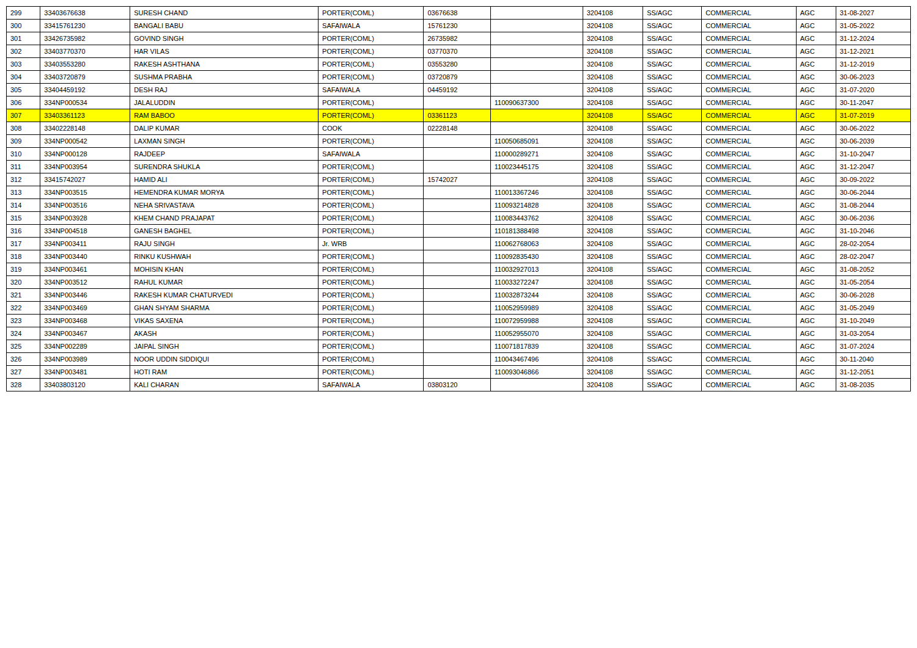| 299 | 33403676638 | SURESH CHAND | PORTER(COML) | 03676638 | | 3204108 | SS/AGC | COMMERCIAL | AGC | 31-08-2027 |
| 300 | 33415761230 | BANGALI BABU | SAFAIWALA | 15761230 | | 3204108 | SS/AGC | COMMERCIAL | AGC | 31-05-2022 |
| 301 | 33426735982 | GOVIND SINGH | PORTER(COML) | 26735982 | | 3204108 | SS/AGC | COMMERCIAL | AGC | 31-12-2024 |
| 302 | 33403770370 | HAR VILAS | PORTER(COML) | 03770370 | | 3204108 | SS/AGC | COMMERCIAL | AGC | 31-12-2021 |
| 303 | 33403553280 | RAKESH ASHTHANA | PORTER(COML) | 03553280 | | 3204108 | SS/AGC | COMMERCIAL | AGC | 31-12-2019 |
| 304 | 33403720879 | SUSHMA PRABHA | PORTER(COML) | 03720879 | | 3204108 | SS/AGC | COMMERCIAL | AGC | 30-06-2023 |
| 305 | 33404459192 | DESH RAJ | SAFAIWALA | 04459192 | | 3204108 | SS/AGC | COMMERCIAL | AGC | 31-07-2020 |
| 306 | 334NP000534 | JALALUDDIN | PORTER(COML) | | 110090637300 | 3204108 | SS/AGC | COMMERCIAL | AGC | 30-11-2047 |
| 307 | 33403361123 | RAM BABOO | PORTER(COML) | 03361123 | | 3204108 | SS/AGC | COMMERCIAL | AGC | 31-07-2019 |
| 308 | 33402228148 | DALIP KUMAR | COOK | 02228148 | | 3204108 | SS/AGC | COMMERCIAL | AGC | 30-06-2022 |
| 309 | 334NP000542 | LAXMAN SINGH | PORTER(COML) | | 110050685091 | 3204108 | SS/AGC | COMMERCIAL | AGC | 30-06-2039 |
| 310 | 334NP000128 | RAJDEEP | SAFAIWALA | | 110000289271 | 3204108 | SS/AGC | COMMERCIAL | AGC | 31-10-2047 |
| 311 | 334NP003954 | SURENDRA SHUKLA | PORTER(COML) | | 110023445175 | 3204108 | SS/AGC | COMMERCIAL | AGC | 31-12-2047 |
| 312 | 33415742027 | HAMID ALI | PORTER(COML) | 15742027 | | 3204108 | SS/AGC | COMMERCIAL | AGC | 30-09-2022 |
| 313 | 334NP003515 | HEMENDRA KUMAR MORYA | PORTER(COML) | | 110013367246 | 3204108 | SS/AGC | COMMERCIAL | AGC | 30-06-2044 |
| 314 | 334NP003516 | NEHA SRIVASTAVA | PORTER(COML) | | 110093214828 | 3204108 | SS/AGC | COMMERCIAL | AGC | 31-08-2044 |
| 315 | 334NP003928 | KHEM CHAND PRAJAPAT | PORTER(COML) | | 110083443762 | 3204108 | SS/AGC | COMMERCIAL | AGC | 30-06-2036 |
| 316 | 334NP004518 | GANESH BAGHEL | PORTER(COML) | | 110181388498 | 3204108 | SS/AGC | COMMERCIAL | AGC | 31-10-2046 |
| 317 | 334NP003411 | RAJU SINGH | Jr. WRB | | 110062768063 | 3204108 | SS/AGC | COMMERCIAL | AGC | 28-02-2054 |
| 318 | 334NP003440 | RINKU KUSHWAH | PORTER(COML) | | 110092835430 | 3204108 | SS/AGC | COMMERCIAL | AGC | 28-02-2047 |
| 319 | 334NP003461 | MOHISIN KHAN | PORTER(COML) | | 110032927013 | 3204108 | SS/AGC | COMMERCIAL | AGC | 31-08-2052 |
| 320 | 334NP003512 | RAHUL KUMAR | PORTER(COML) | | 110033272247 | 3204108 | SS/AGC | COMMERCIAL | AGC | 31-05-2054 |
| 321 | 334NP003446 | RAKESH KUMAR CHATURVEDI | PORTER(COML) | | 110032873244 | 3204108 | SS/AGC | COMMERCIAL | AGC | 30-06-2028 |
| 322 | 334NP003469 | GHAN SHYAM SHARMA | PORTER(COML) | | 110052959989 | 3204108 | SS/AGC | COMMERCIAL | AGC | 31-05-2049 |
| 323 | 334NP003468 | VIKAS SAXENA | PORTER(COML) | | 110072959988 | 3204108 | SS/AGC | COMMERCIAL | AGC | 31-10-2049 |
| 324 | 334NP003467 | AKASH | PORTER(COML) | | 110052955070 | 3204108 | SS/AGC | COMMERCIAL | AGC | 31-03-2054 |
| 325 | 334NP002289 | JAIPAL SINGH | PORTER(COML) | | 110071817839 | 3204108 | SS/AGC | COMMERCIAL | AGC | 31-07-2024 |
| 326 | 334NP003989 | NOOR UDDIN SIDDIQUI | PORTER(COML) | | 110043467496 | 3204108 | SS/AGC | COMMERCIAL | AGC | 30-11-2040 |
| 327 | 334NP003481 | HOTI RAM | PORTER(COML) | | 110093046866 | 3204108 | SS/AGC | COMMERCIAL | AGC | 31-12-2051 |
| 328 | 33403803120 | KALI CHARAN | SAFAIWALA | 03803120 | | 3204108 | SS/AGC | COMMERCIAL | AGC | 31-08-2035 |